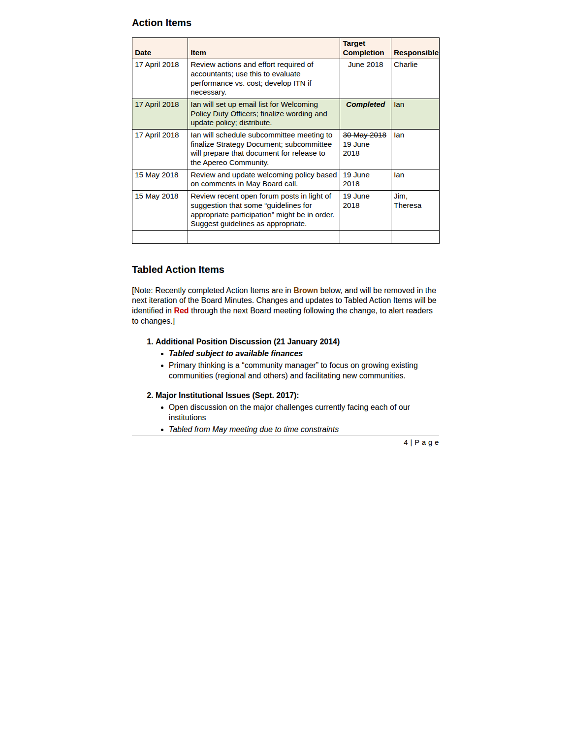Action Items
| Date | Item | Target Completion | Responsible |
| --- | --- | --- | --- |
| 17 April 2018 | Review actions and effort required of accountants; use this to evaluate performance vs. cost; develop ITN if necessary. | June 2018 | Charlie |
| 17 April 2018 | Ian will set up email list for Welcoming Policy Duty Officers; finalize wording and update policy; distribute. | Completed | Ian |
| 17 April 2018 | Ian will schedule subcommittee meeting to finalize Strategy Document; subcommittee will prepare that document for release to the Apereo Community. | 30 May 2018 19 June 2018 | Ian |
| 15 May 2018 | Review and update welcoming policy based on comments in May Board call. | 19 June 2018 | Ian |
| 15 May 2018 | Review recent open forum posts in light of suggestion that some “guidelines for appropriate participation” might be in order. Suggest guidelines as appropriate. | 19 June 2018 | Jim, Theresa |
Tabled Action Items
[Note: Recently completed Action Items are in Brown below, and will be removed in the next iteration of the Board Minutes. Changes and updates to Tabled Action Items will be identified in Red through the next Board meeting following the change, to alert readers to changes.]
Additional Position Discussion (21 January 2014)
Tabled subject to available finances
Primary thinking is a “community manager” to focus on growing existing communities (regional and others) and facilitating new communities.
Major Institutional Issues (Sept. 2017):
Open discussion on the major challenges currently facing each of our institutions
Tabled from May meeting due to time constraints
4 | P a g e